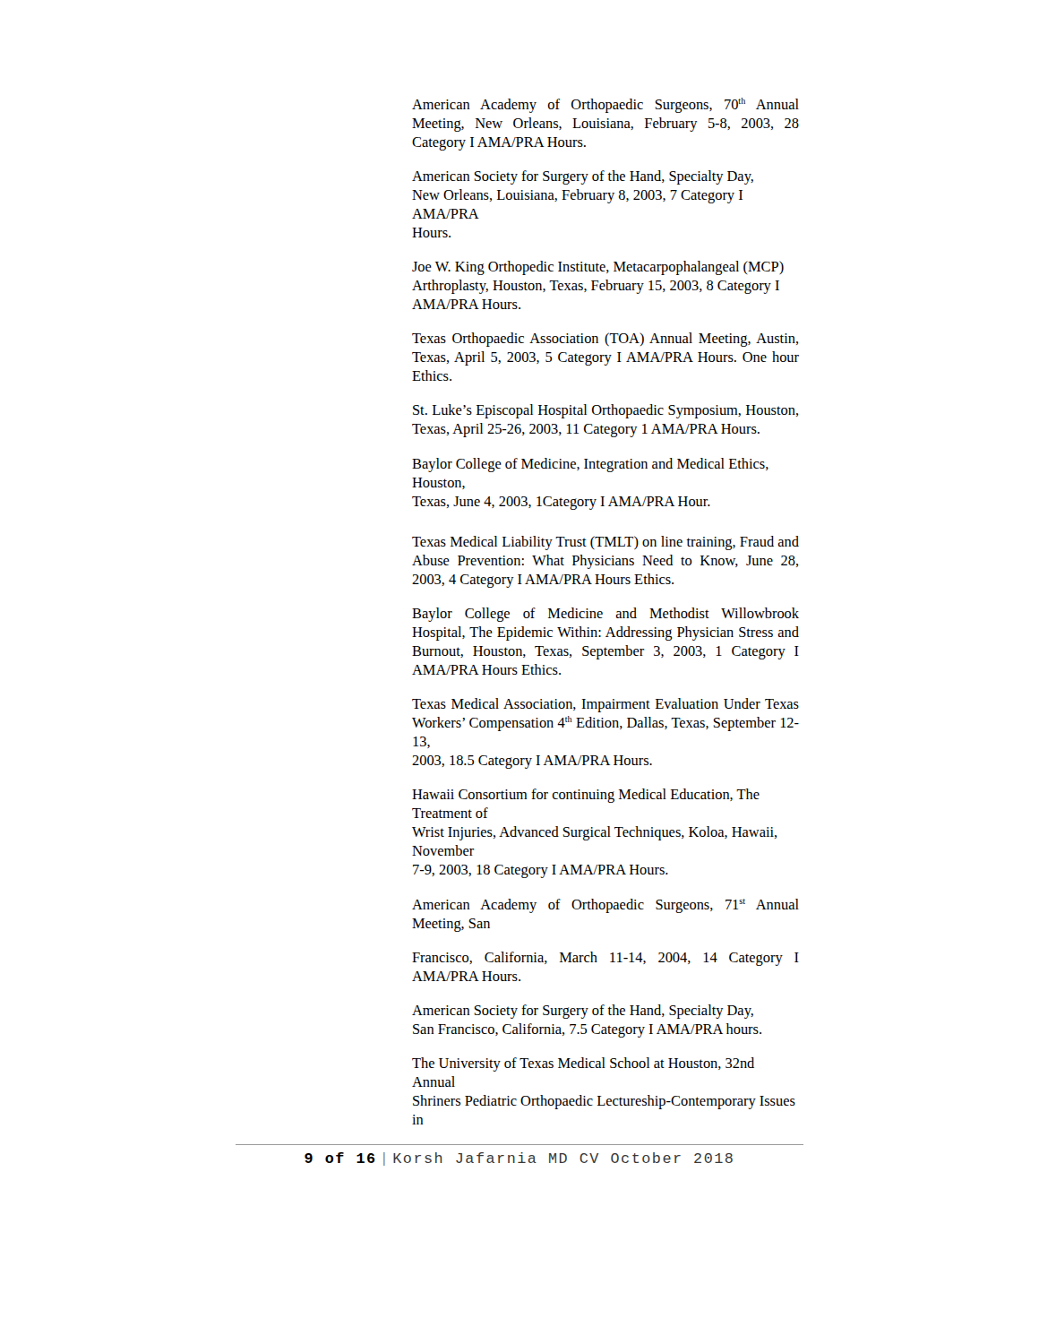American Academy of Orthopaedic Surgeons, 70th Annual Meeting, New Orleans, Louisiana, February 5-8, 2003, 28 Category I AMA/PRA Hours.
American Society for Surgery of the Hand, Specialty Day,
New Orleans, Louisiana, February 8, 2003, 7 Category I AMA/PRA
Hours.
Joe W. King Orthopedic Institute, Metacarpophalangeal (MCP)
Arthroplasty, Houston, Texas, February 15, 2003, 8 Category I
AMA/PRA Hours.
Texas Orthopaedic Association (TOA) Annual Meeting, Austin, Texas, April 5, 2003, 5 Category I AMA/PRA Hours. One hour Ethics.
St. Luke’s Episcopal Hospital Orthopaedic Symposium, Houston, Texas, April 25-26, 2003, 11 Category 1 AMA/PRA Hours.
Baylor College of Medicine, Integration and Medical Ethics, Houston,
Texas, June 4, 2003, 1Category I AMA/PRA Hour.
Texas Medical Liability Trust (TMLT) on line training, Fraud and Abuse Prevention: What Physicians Need to Know, June 28, 2003, 4 Category I AMA/PRA Hours Ethics.
Baylor College of Medicine and Methodist Willowbrook Hospital, The Epidemic Within: Addressing Physician Stress and Burnout, Houston, Texas, September 3, 2003, 1 Category I AMA/PRA Hours Ethics.
Texas Medical Association, Impairment Evaluation Under Texas Workers’ Compensation 4th Edition, Dallas, Texas, September 12-13,
2003, 18.5 Category I AMA/PRA Hours.
Hawaii Consortium for continuing Medical Education, The Treatment of
Wrist Injuries, Advanced Surgical Techniques, Koloa, Hawaii, November
7-9, 2003, 18 Category I AMA/PRA Hours.
American Academy of Orthopaedic Surgeons, 71st Annual Meeting, San
Francisco, California, March 11-14, 2004, 14 Category I AMA/PRA Hours.
American Society for Surgery of the Hand, Specialty Day,
San Francisco, California, 7.5 Category I AMA/PRA hours.
The University of Texas Medical School at Houston, 32nd Annual
Shriners Pediatric Orthopaedic Lectureship-Contemporary Issues in
9 of 16|Korsh Jafarnia MD CV October 2018